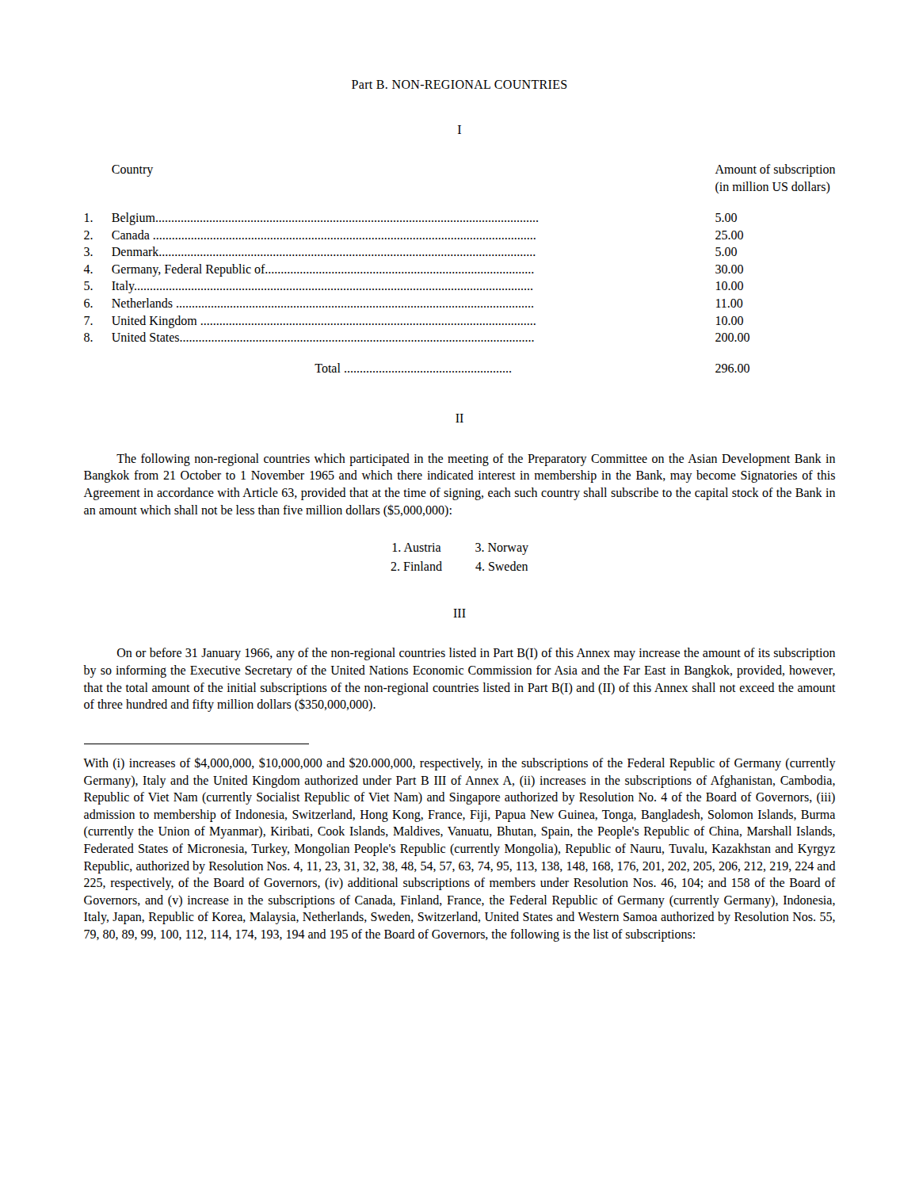Part B. NON-REGIONAL COUNTRIES
I
| | Country | Amount of subscription |
| | | (in million US dollars) |
| 1. | Belgium......................................................................................................................... | 5.00 |
| 2. | Canada ......................................................................................................................... | 25.00 |
| 3. | Denmark....................................................................................................................... | 5.00 |
| 4. | Germany, Federal Republic of..................................................................................... | 30.00 |
| 5. | Italy.............................................................................................................................. | 10.00 |
| 6. | Netherlands ................................................................................................................. | 11.00 |
| 7. | United Kingdom .......................................................................................................... | 10.00 |
| 8. | United States................................................................................................................ | 200.00 |
| | Total ..................................................... | 296.00 |
II
The following non-regional countries which participated in the meeting of the Preparatory Committee on the Asian Development Bank in Bangkok from 21 October to 1 November 1965 and which there indicated interest in membership in the Bank, may become Signatories of this Agreement in accordance with Article 63, provided that at the time of signing, each such country shall subscribe to the capital stock of the Bank in an amount which shall not be less than five million dollars ($5,000,000):
| 1. Austria | 3. Norway |
| 2. Finland | 4. Sweden |
III
On or before 31 January 1966, any of the non-regional countries listed in Part B(I) of this Annex may increase the amount of its subscription by so informing the Executive Secretary of the United Nations Economic Commission for Asia and the Far East in Bangkok, provided, however, that the total amount of the initial subscriptions of the non-regional countries listed in Part B(I) and (II) of this Annex shall not exceed the amount of three hundred and fifty million dollars ($350,000,000).
With (i) increases of $4,000,000, $10,000,000 and $20.000,000, respectively, in the subscriptions of the Federal Republic of Germany (currently Germany), Italy and the United Kingdom authorized under Part B III of Annex A, (ii) increases in the subscriptions of Afghanistan, Cambodia, Republic of Viet Nam (currently Socialist Republic of Viet Nam) and Singapore authorized by Resolution No. 4 of the Board of Governors, (iii) admission to membership of Indonesia, Switzerland, Hong Kong, France, Fiji, Papua New Guinea, Tonga, Bangladesh, Solomon Islands, Burma (currently the Union of Myanmar), Kiribati, Cook Islands, Maldives, Vanuatu, Bhutan, Spain, the People's Republic of China, Marshall Islands, Federated States of Micronesia, Turkey, Mongolian People's Republic (currently Mongolia), Republic of Nauru, Tuvalu, Kazakhstan and Kyrgyz Republic, authorized by Resolution Nos. 4, 11, 23, 31, 32, 38, 48, 54, 57, 63, 74, 95, 113, 138, 148, 168, 176, 201, 202, 205, 206, 212, 219, 224 and 225, respectively, of the Board of Governors, (iv) additional subscriptions of members under Resolution Nos. 46, 104; and 158 of the Board of Governors, and (v) increase in the subscriptions of Canada, Finland, France, the Federal Republic of Germany (currently Germany), Indonesia, Italy, Japan, Republic of Korea, Malaysia, Netherlands, Sweden, Switzerland, United States and Western Samoa authorized by Resolution Nos. 55, 79, 80, 89, 99, 100, 112, 114, 174, 193, 194 and 195 of the Board of Governors, the following is the list of subscriptions: